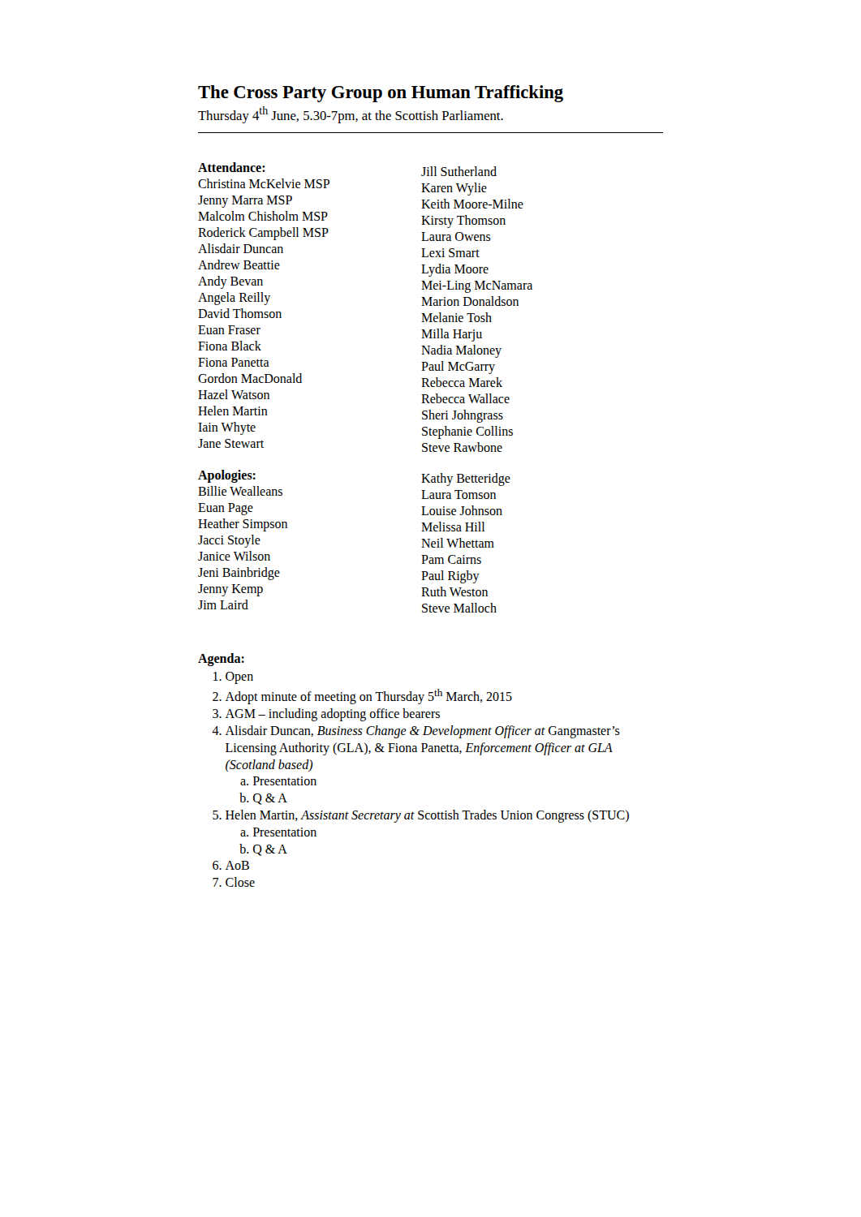The Cross Party Group on Human Trafficking
Thursday 4th June, 5.30-7pm, at the Scottish Parliament.
Attendance:
Christina McKelvie MSP
Jenny Marra MSP
Malcolm Chisholm MSP
Roderick Campbell MSP
Alisdair Duncan
Andrew Beattie
Andy Bevan
Angela Reilly
David Thomson
Euan Fraser
Fiona Black
Fiona Panetta
Gordon MacDonald
Hazel Watson
Helen Martin
Iain Whyte
Jane Stewart
Apologies:
Billie Wealleans
Euan Page
Heather Simpson
Jacci Stoyle
Janice Wilson
Jeni Bainbridge
Jenny Kemp
Jim Laird
Jill Sutherland
Karen Wylie
Keith Moore-Milne
Kirsty Thomson
Laura Owens
Lexi Smart
Lydia Moore
Mei-Ling McNamara
Marion Donaldson
Melanie Tosh
Milla Harju
Nadia Maloney
Paul McGarry
Rebecca Marek
Rebecca Wallace
Sheri Johngrass
Stephanie Collins
Steve Rawbone
Kathy Betteridge
Laura Tomson
Louise Johnson
Melissa Hill
Neil Whettam
Pam Cairns
Paul Rigby
Ruth Weston
Steve Malloch
Agenda:
Open
Adopt minute of meeting on Thursday 5th March, 2015
AGM – including adopting office bearers
Alisdair Duncan, Business Change & Development Officer at Gangmaster’s Licensing Authority (GLA), & Fiona Panetta, Enforcement Officer at GLA (Scotland based)
Presentation
Q & A
Helen Martin, Assistant Secretary at Scottish Trades Union Congress (STUC)
Presentation
Q & A
AoB
Close